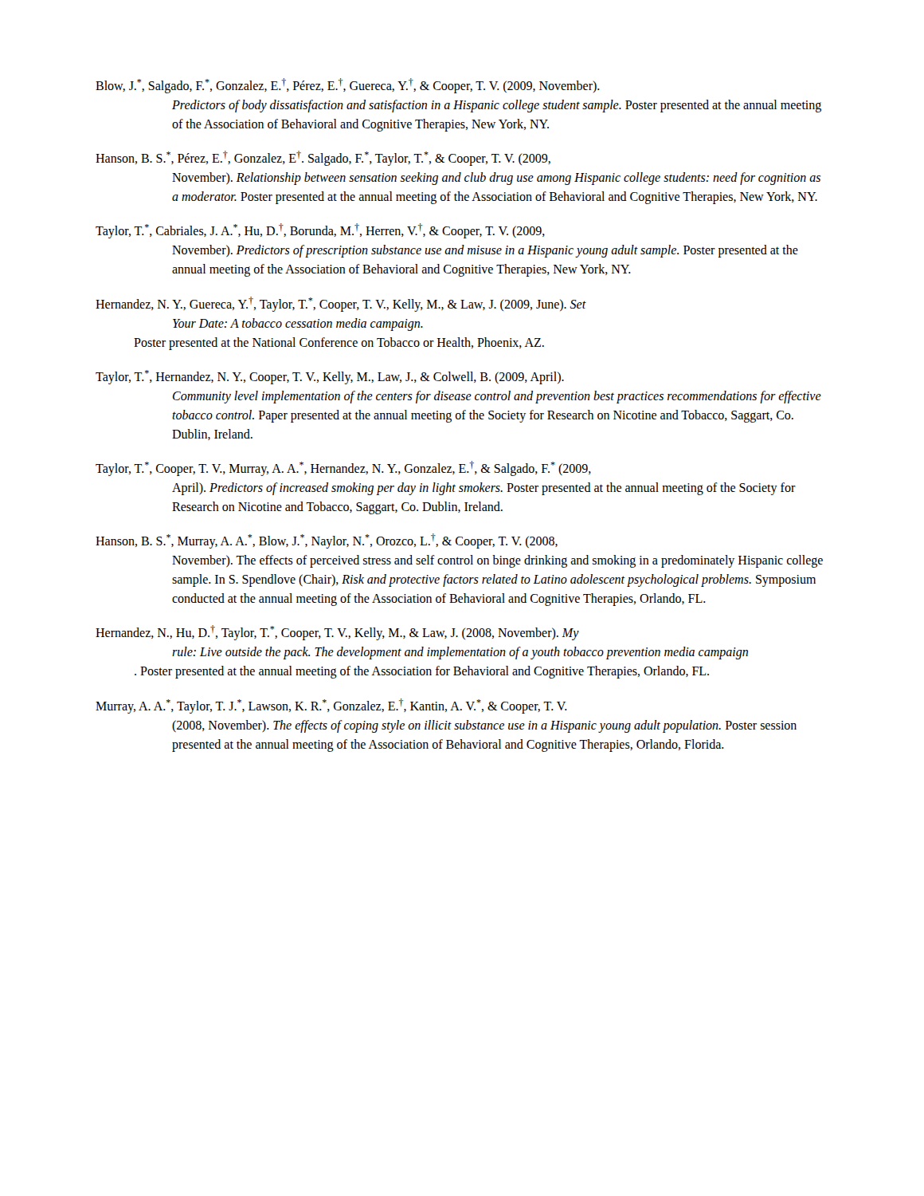Blow, J.*, Salgado, F.*, Gonzalez, E.†, Pérez, E.†, Guereca, Y.†, & Cooper, T. V. (2009, November). Predictors of body dissatisfaction and satisfaction in a Hispanic college student sample. Poster presented at the annual meeting of the Association of Behavioral and Cognitive Therapies, New York, NY.
Hanson, B. S.*, Pérez, E.†, Gonzalez, E†. Salgado, F.*, Taylor, T.*, & Cooper, T. V. (2009, November). Relationship between sensation seeking and club drug use among Hispanic college students: need for cognition as a moderator. Poster presented at the annual meeting of the Association of Behavioral and Cognitive Therapies, New York, NY.
Taylor, T.*, Cabriales, J. A.*, Hu, D.†, Borunda, M.†, Herren, V.†, & Cooper, T. V. (2009, November). Predictors of prescription substance use and misuse in a Hispanic young adult sample. Poster presented at the annual meeting of the Association of Behavioral and Cognitive Therapies, New York, NY.
Hernandez, N. Y., Guereca, Y.†, Taylor, T.*, Cooper, T. V., Kelly, M., & Law, J. (2009, June). Set Your Date: A tobacco cessation media campaign. Poster presented at the National Conference on Tobacco or Health, Phoenix, AZ.
Taylor, T.*, Hernandez, N. Y., Cooper, T. V., Kelly, M., Law, J., & Colwell, B. (2009, April). Community level implementation of the centers for disease control and prevention best practices recommendations for effective tobacco control. Paper presented at the annual meeting of the Society for Research on Nicotine and Tobacco, Saggart, Co. Dublin, Ireland.
Taylor, T.*, Cooper, T. V., Murray, A. A.*, Hernandez, N. Y., Gonzalez, E.†, & Salgado, F.* (2009, April). Predictors of increased smoking per day in light smokers. Poster presented at the annual meeting of the Society for Research on Nicotine and Tobacco, Saggart, Co. Dublin, Ireland.
Hanson, B. S.*, Murray, A. A.*, Blow, J.*, Naylor, N.*, Orozco, L.†, & Cooper, T. V. (2008, November). The effects of perceived stress and self control on binge drinking and smoking in a predominately Hispanic college sample. In S. Spendlove (Chair), Risk and protective factors related to Latino adolescent psychological problems. Symposium conducted at the annual meeting of the Association of Behavioral and Cognitive Therapies, Orlando, FL.
Hernandez, N., Hu, D.†, Taylor, T.*, Cooper, T. V., Kelly, M., & Law, J. (2008, November). My rule: Live outside the pack. The development and implementation of a youth tobacco prevention media campaign. Poster presented at the annual meeting of the Association for Behavioral and Cognitive Therapies, Orlando, FL.
Murray, A. A.*, Taylor, T. J.*, Lawson, K. R.*, Gonzalez, E.†, Kantin, A. V.*, & Cooper, T. V. (2008, November). The effects of coping style on illicit substance use in a Hispanic young adult population. Poster session presented at the annual meeting of the Association of Behavioral and Cognitive Therapies, Orlando, Florida.